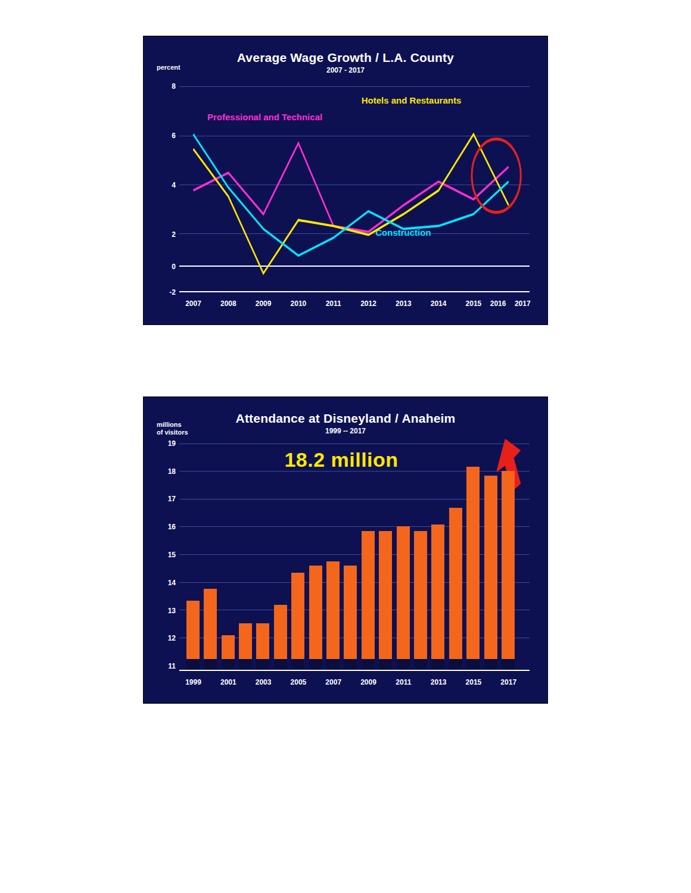percent
Average Wage Growth / L.A. County
2007 - 2017
8 6 4 2 0 -2
Professional and Technical Hotels and Restaurants Construction
2007 2008 2009 2010 2011 2012 2013 2014 2015 2016 2017
millions
of visitors
Attendance at Disneyland / Anaheim
1999 -- 2017
19 18 17 16 15 14 13 12 11
18.2 million
1999 2001 2003 2005 2007 2009 2011 2013 2015 2017